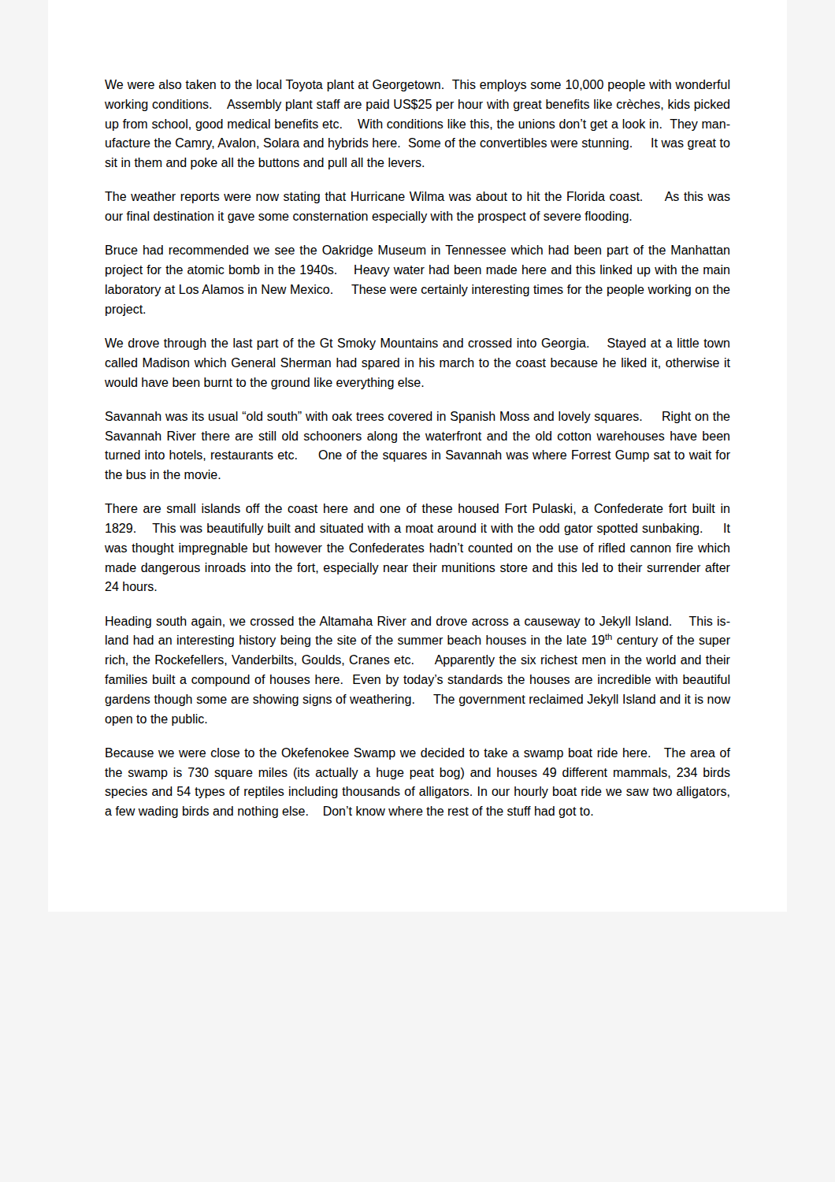We were also taken to the local Toyota plant at Georgetown. This employs some 10,000 people with wonderful working conditions. Assembly plant staff are paid US$25 per hour with great benefits like crèches, kids picked up from school, good medical benefits etc. With conditions like this, the unions don’t get a look in. They manufacture the Camry, Avalon, Solara and hybrids here. Some of the convertibles were stunning. It was great to sit in them and poke all the buttons and pull all the levers.
The weather reports were now stating that Hurricane Wilma was about to hit the Florida coast. As this was our final destination it gave some consternation especially with the prospect of severe flooding.
Bruce had recommended we see the Oakridge Museum in Tennessee which had been part of the Manhattan project for the atomic bomb in the 1940s. Heavy water had been made here and this linked up with the main laboratory at Los Alamos in New Mexico. These were certainly interesting times for the people working on the project.
We drove through the last part of the Gt Smoky Mountains and crossed into Georgia. Stayed at a little town called Madison which General Sherman had spared in his march to the coast because he liked it, otherwise it would have been burnt to the ground like everything else.
Savannah was its usual “old south” with oak trees covered in Spanish Moss and lovely squares. Right on the Savannah River there are still old schooners along the waterfront and the old cotton warehouses have been turned into hotels, restaurants etc. One of the squares in Savannah was where Forrest Gump sat to wait for the bus in the movie.
There are small islands off the coast here and one of these housed Fort Pulaski, a Confederate fort built in 1829. This was beautifully built and situated with a moat around it with the odd gator spotted sunbaking. It was thought impregnable but however the Confederates hadn’t counted on the use of rifled cannon fire which made dangerous inroads into the fort, especially near their munitions store and this led to their surrender after 24 hours.
Heading south again, we crossed the Altamaha River and drove across a causeway to Jekyll Island. This island had an interesting history being the site of the summer beach houses in the late 19th century of the super rich, the Rockefellers, Vanderbilts, Goulds, Cranes etc. Apparently the six richest men in the world and their families built a compound of houses here. Even by today’s standards the houses are incredible with beautiful gardens though some are showing signs of weathering. The government reclaimed Jekyll Island and it is now open to the public.
Because we were close to the Okefenokee Swamp we decided to take a swamp boat ride here. The area of the swamp is 730 square miles (its actually a huge peat bog) and houses 49 different mammals, 234 birds species and 54 types of reptiles including thousands of alligators. In our hourly boat ride we saw two alligators, a few wading birds and nothing else. Don’t know where the rest of the stuff had got to.